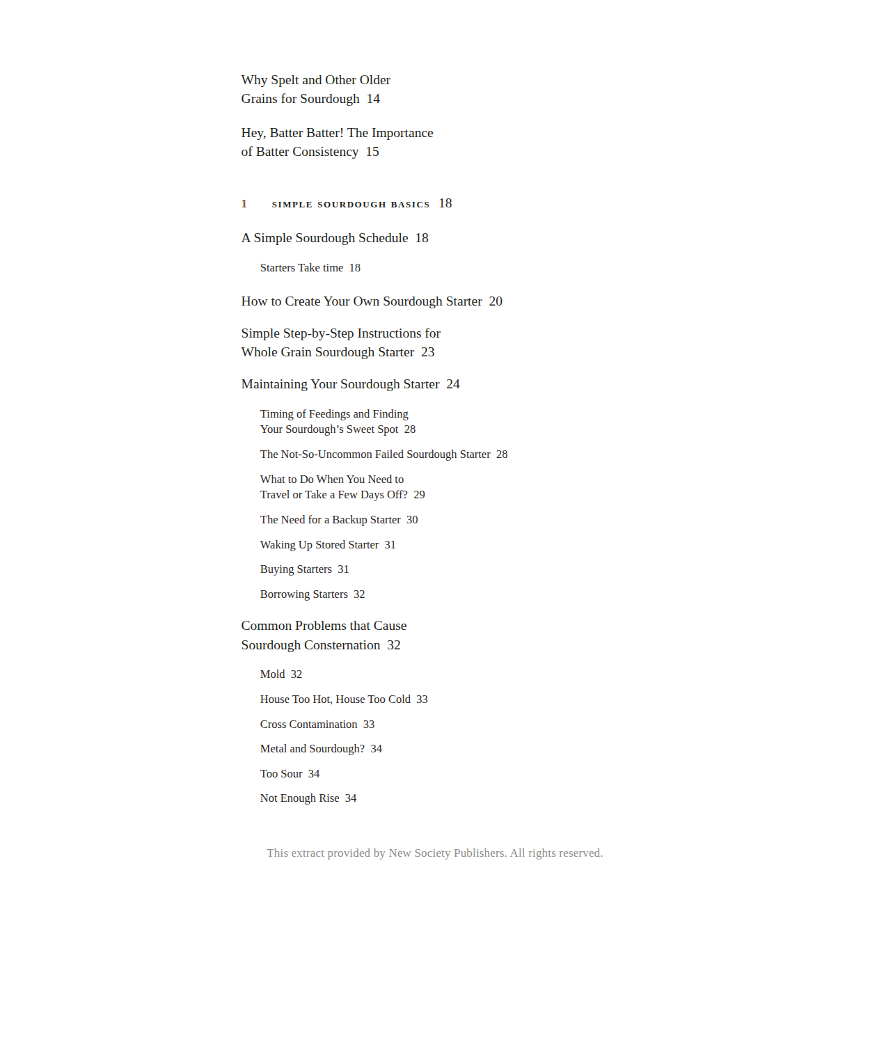Why Spelt and Other Older
Grains for Sourdough 14
Hey, Batter Batter! The Importance
of Batter Consistency 15
1 Simple Sourdough Basics 18
A Simple Sourdough Schedule 18
Starters Take time 18
How to Create Your Own Sourdough Starter 20
Simple Step-by-Step Instructions for
Whole Grain Sourdough Starter 23
Maintaining Your Sourdough Starter 24
Timing of Feedings and Finding
Your Sourdough’s Sweet Spot 28
The Not-So-Uncommon Failed Sourdough Starter 28
What to Do When You Need to
Travel or Take a Few Days Off? 29
The Need for a Backup Starter 30
Waking Up Stored Starter 31
Buying Starters 31
Borrowing Starters 32
Common Problems that Cause
Sourdough Consternation 32
Mold 32
House Too Hot, House Too Cold 33
Cross Contamination 33
Metal and Sourdough? 34
Too Sour 34
Not Enough Rise 34
This extract provided by New Society Publishers. All rights reserved.